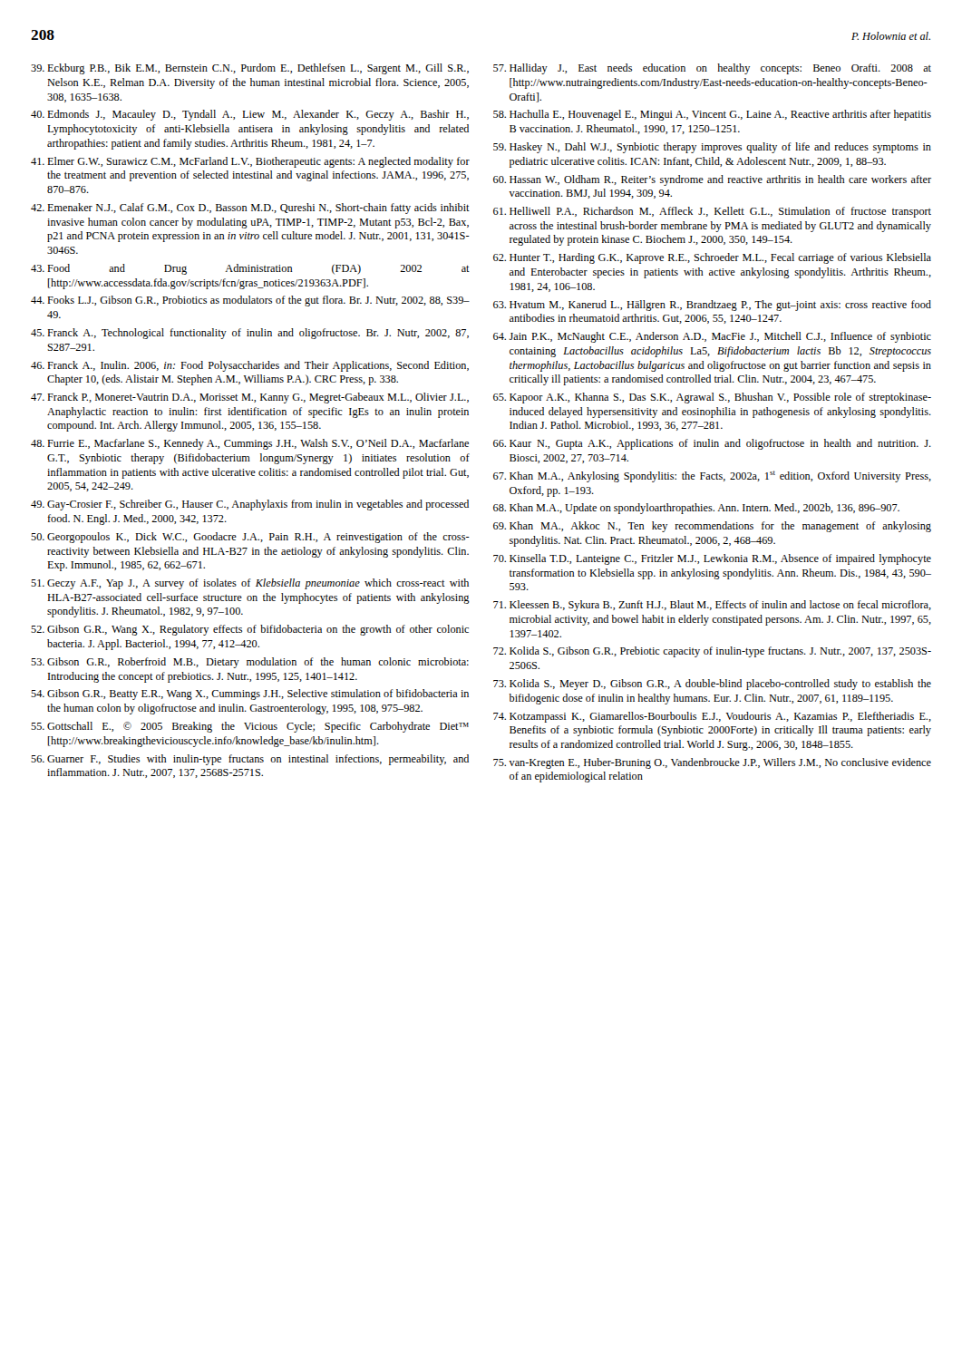208 P. Holownia et al.
39. Eckburg P.B., Bik E.M., Bernstein C.N., Purdom E., Dethlefsen L., Sargent M., Gill S.R., Nelson K.E., Relman D.A. Diversity of the human intestinal microbial flora. Science, 2005, 308, 1635–1638.
40. Edmonds J., Macauley D., Tyndall A., Liew M., Alexander K., Geczy A., Bashir H., Lymphocytotoxicity of anti-Klebsiella antisera in ankylosing spondylitis and related arthropathies: patient and family studies. Arthritis Rheum., 1981, 24, 1–7.
41. Elmer G.W., Surawicz C.M., McFarland L.V., Biotherapeutic agents: A neglected modality for the treatment and prevention of selected intestinal and vaginal infections. JAMA., 1996, 275, 870–876.
42. Emenaker N.J., Calaf G.M., Cox D., Basson M.D., Qureshi N., Short-chain fatty acids inhibit invasive human colon cancer by modulating uPA, TIMP-1, TIMP-2, Mutant p53, Bcl-2, Bax, p21 and PCNA protein expression in an in vitro cell culture model. J. Nutr., 2001, 131, 3041S-3046S.
43. Food and Drug Administration (FDA) 2002 at [http://www.accessdata.fda.gov/scripts/fcn/gras_notices/219363A.PDF].
44. Fooks L.J., Gibson G.R., Probiotics as modulators of the gut flora. Br. J. Nutr, 2002, 88, S39–49.
45. Franck A., Technological functionality of inulin and oligofructose. Br. J. Nutr, 2002, 87, S287–291.
46. Franck A., Inulin. 2006, in: Food Polysaccharides and Their Applications, Second Edition, Chapter 10, (eds. Alistair M. Stephen A.M., Williams P.A.). CRC Press, p. 338.
47. Franck P., Moneret-Vautrin D.A., Morisset M., Kanny G., Megret-Gabeaux M.L., Olivier J.L., Anaphylactic reaction to inulin: first identification of specific IgEs to an inulin protein compound. Int. Arch. Allergy Immunol., 2005, 136, 155–158.
48. Furrie E., Macfarlane S., Kennedy A., Cummings J.H., Walsh S.V., O’Neil D.A., Macfarlane G.T., Synbiotic therapy (Bifidobacterium longum/Synergy 1) initiates resolution of inflammation in patients with active ulcerative colitis: a randomised controlled pilot trial. Gut, 2005, 54, 242–249.
49. Gay-Crosier F., Schreiber G., Hauser C., Anaphylaxis from inulin in vegetables and processed food. N. Engl. J. Med., 2000, 342, 1372.
50. Georgopoulos K., Dick W.C., Goodacre J.A., Pain R.H., A reinvestigation of the cross-reactivity between Klebsiella and HLA-B27 in the aetiology of ankylosing spondylitis. Clin. Exp. Immunol., 1985, 62, 662–671.
51. Geczy A.F., Yap J., A survey of isolates of Klebsiella pneumoniae which cross-react with HLA-B27-associated cell-surface structure on the lymphocytes of patients with ankylosing spondylitis. J. Rheumatol., 1982, 9, 97–100.
52. Gibson G.R., Wang X., Regulatory effects of bifidobacteria on the growth of other colonic bacteria. J. Appl. Bacteriol., 1994, 77, 412–420.
53. Gibson G.R., Roberfroid M.B., Dietary modulation of the human colonic microbiota: Introducing the concept of prebiotics. J. Nutr., 1995, 125, 1401–1412.
54. Gibson G.R., Beatty E.R., Wang X., Cummings J.H., Selective stimulation of bifidobacteria in the human colon by oligofructose and inulin. Gastroenterology, 1995, 108, 975–982.
55. Gottschall E., © 2005 Breaking the Vicious Cycle; Specific Carbohydrate Diet™ [http://www.breakingtheviciouscycle.info/knowledge_base/kb/inulin.htm].
56. Guarner F., Studies with inulin-type fructans on intestinal infections, permeability, and inflammation. J. Nutr., 2007, 137, 2568S-2571S.
57. Halliday J., East needs education on healthy concepts: Beneo Orafti. 2008 at [http://www.nutraingredients.com/Industry/East-needs-education-on-healthy-concepts-Beneo-Orafti].
58. Hachulla E., Houvenagel E., Mingui A., Vincent G., Laine A., Reactive arthritis after hepatitis B vaccination. J. Rheumatol., 1990, 17, 1250–1251.
59. Haskey N., Dahl W.J., Synbiotic therapy improves quality of life and reduces symptoms in pediatric ulcerative colitis. ICAN: Infant, Child, & Adolescent Nutr., 2009, 1, 88–93.
60. Hassan W., Oldham R., Reiter’s syndrome and reactive arthritis in health care workers after vaccination. BMJ, Jul 1994, 309, 94.
61. Helliwell P.A., Richardson M., Affleck J., Kellett G.L., Stimulation of fructose transport across the intestinal brush-border membrane by PMA is mediated by GLUT2 and dynamically regulated by protein kinase C. Biochem J., 2000, 350, 149–154.
62. Hunter T., Harding G.K., Kaprove R.E., Schroeder M.L., Fecal carriage of various Klebsiella and Enterobacter species in patients with active ankylosing spondylitis. Arthritis Rheum., 1981, 24, 106–108.
63. Hvatum M., Kanerud L., Hällgren R., Brandtzaeg P., The gut–joint axis: cross reactive food antibodies in rheumatoid arthritis. Gut, 2006, 55, 1240–1247.
64. Jain P.K., McNaught C.E., Anderson A.D., MacFie J., Mitchell C.J., Influence of synbiotic containing Lactobacillus acidophilus La5, Bifidobacterium lactis Bb 12, Streptococcus thermophilus, Lactobacillus bulgaricus and oligofructose on gut barrier function and sepsis in critically ill patients: a randomised controlled trial. Clin. Nutr., 2004, 23, 467–475.
65. Kapoor A.K., Khanna S., Das S.K., Agrawal S., Bhushan V., Possible role of streptokinase-induced delayed hypersensitivity and eosinophilia in pathogenesis of ankylosing spondylitis. Indian J. Pathol. Microbiol., 1993, 36, 277–281.
66. Kaur N., Gupta A.K., Applications of inulin and oligofructose in health and nutrition. J. Biosci, 2002, 27, 703–714.
67. Khan M.A., Ankylosing Spondylitis: the Facts, 2002a, 1st edition, Oxford University Press, Oxford, pp. 1–193.
68. Khan M.A., Update on spondyloarthropathies. Ann. Intern. Med., 2002b, 136, 896–907.
69. Khan MA., Akkoc N., Ten key recommendations for the management of ankylosing spondylitis. Nat. Clin. Pract. Rheumatol., 2006, 2, 468–469.
70. Kinsella T.D., Lanteigne C., Fritzler M.J., Lewkonia R.M., Absence of impaired lymphocyte transformation to Klebsiella spp. in ankylosing spondylitis. Ann. Rheum. Dis., 1984, 43, 590–593.
71. Kleessen B., Sykura B., Zunft H.J., Blaut M., Effects of inulin and lactose on fecal microflora, microbial activity, and bowel habit in elderly constipated persons. Am. J. Clin. Nutr., 1997, 65, 1397–1402.
72. Kolida S., Gibson G.R., Prebiotic capacity of inulin-type fructans. J. Nutr., 2007, 137, 2503S-2506S.
73. Kolida S., Meyer D., Gibson G.R., A double-blind placebo-controlled study to establish the bifidogenic dose of inulin in healthy humans. Eur. J. Clin. Nutr., 2007, 61, 1189–1195.
74. Kotzampassi K., Giamarellos-Bourboulis E.J., Voudouris A., Kazamias P., Eleftheriadis E., Benefits of a synbiotic formula (Synbiotic 2000Forte) in critically Ill trauma patients: early results of a randomized controlled trial. World J. Surg., 2006, 30, 1848–1855.
75. van-Kregten E., Huber-Bruning O., Vandenbroucke J.P., Willers J.M., No conclusive evidence of an epidemiological relation